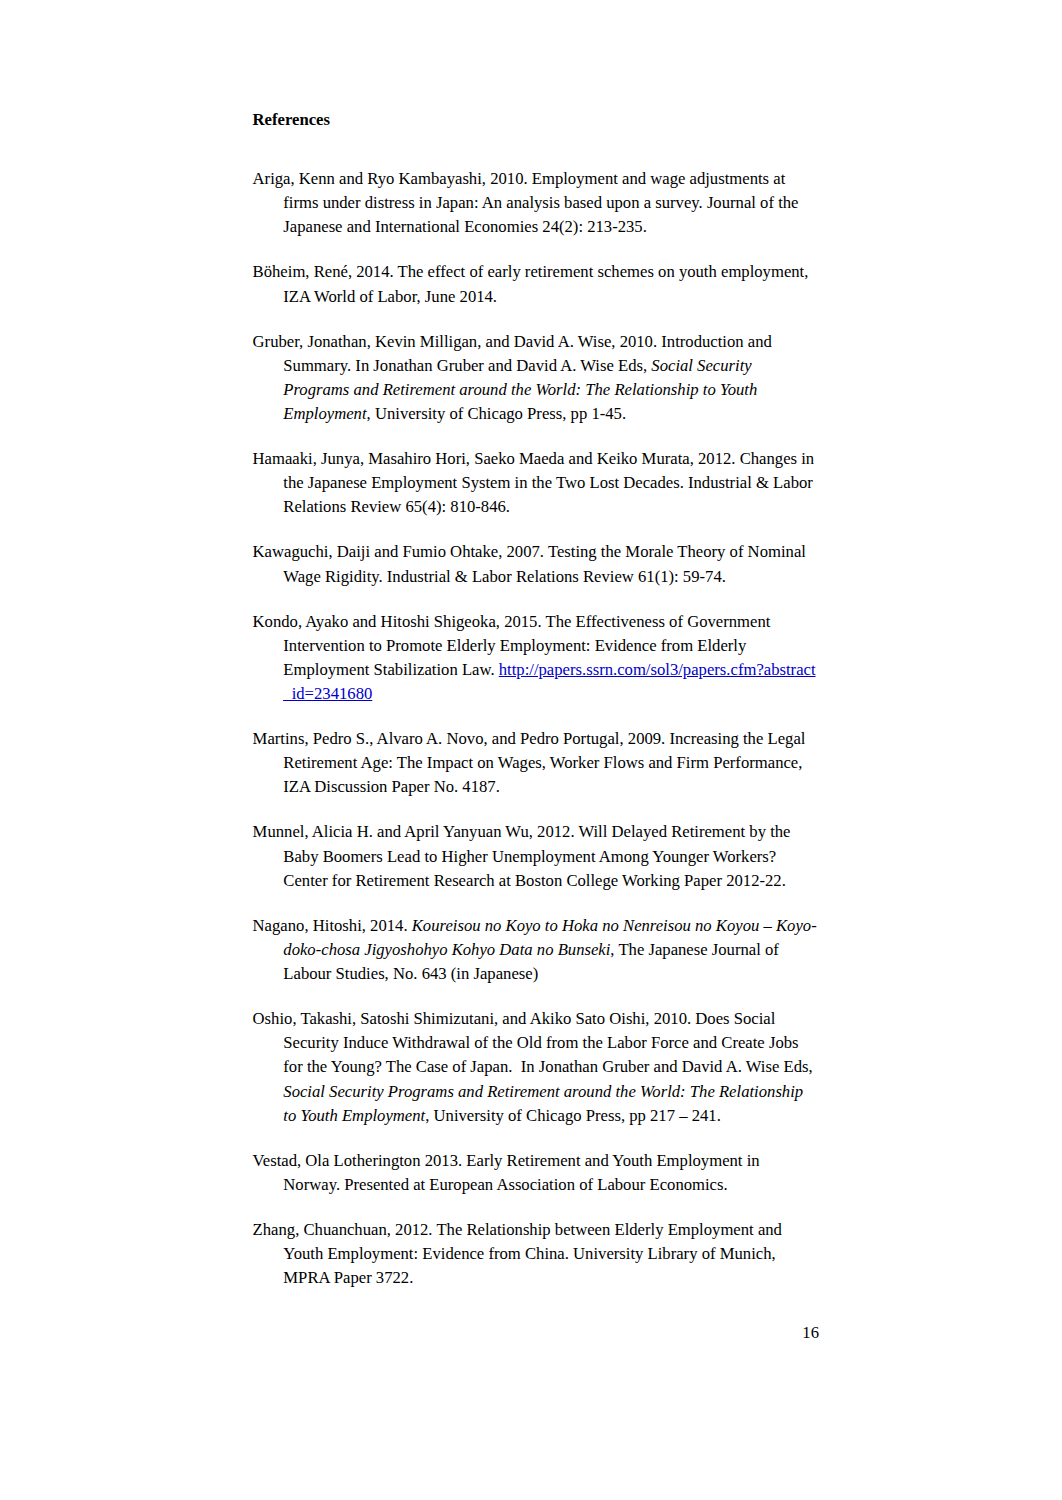References
Ariga, Kenn and Ryo Kambayashi, 2010. Employment and wage adjustments at firms under distress in Japan: An analysis based upon a survey. Journal of the Japanese and International Economies 24(2): 213-235.
Böheim, René, 2014. The effect of early retirement schemes on youth employment, IZA World of Labor, June 2014.
Gruber, Jonathan, Kevin Milligan, and David A. Wise, 2010. Introduction and Summary. In Jonathan Gruber and David A. Wise Eds, Social Security Programs and Retirement around the World: The Relationship to Youth Employment, University of Chicago Press, pp 1-45.
Hamaaki, Junya, Masahiro Hori, Saeko Maeda and Keiko Murata, 2012. Changes in the Japanese Employment System in the Two Lost Decades. Industrial & Labor Relations Review 65(4): 810-846.
Kawaguchi, Daiji and Fumio Ohtake, 2007. Testing the Morale Theory of Nominal Wage Rigidity. Industrial & Labor Relations Review 61(1): 59-74.
Kondo, Ayako and Hitoshi Shigeoka, 2015. The Effectiveness of Government Intervention to Promote Elderly Employment: Evidence from Elderly Employment Stabilization Law. http://papers.ssrn.com/sol3/papers.cfm?abstract_id=2341680
Martins, Pedro S., Alvaro A. Novo, and Pedro Portugal, 2009. Increasing the Legal Retirement Age: The Impact on Wages, Worker Flows and Firm Performance, IZA Discussion Paper No. 4187.
Munnel, Alicia H. and April Yanyuan Wu, 2012. Will Delayed Retirement by the Baby Boomers Lead to Higher Unemployment Among Younger Workers? Center for Retirement Research at Boston College Working Paper 2012-22.
Nagano, Hitoshi, 2014. Koureisou no Koyo to Hoka no Nenreisou no Koyou – Koyo-doko-chosa Jigyoshohyo Kohyo Data no Bunseki, The Japanese Journal of Labour Studies, No. 643 (in Japanese)
Oshio, Takashi, Satoshi Shimizutani, and Akiko Sato Oishi, 2010. Does Social Security Induce Withdrawal of the Old from the Labor Force and Create Jobs for the Young? The Case of Japan. In Jonathan Gruber and David A. Wise Eds, Social Security Programs and Retirement around the World: The Relationship to Youth Employment, University of Chicago Press, pp 217 – 241.
Vestad, Ola Lotherington 2013. Early Retirement and Youth Employment in Norway. Presented at European Association of Labour Economics.
Zhang, Chuanchuan, 2012. The Relationship between Elderly Employment and Youth Employment: Evidence from China. University Library of Munich, MPRA Paper 3722.
16